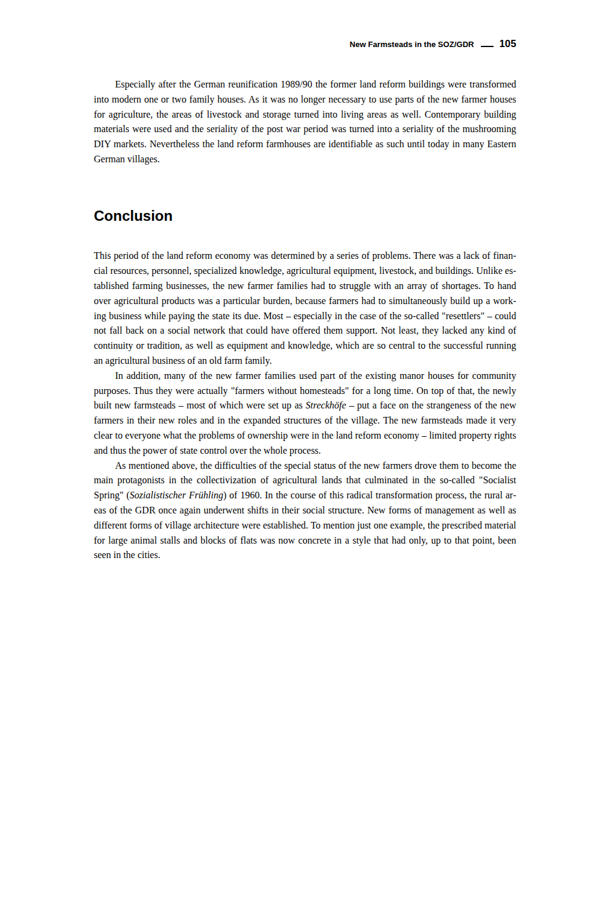New Farmsteads in the SOZ/GDR 105
Especially after the German reunification 1989/90 the former land reform buildings were transformed into modern one or two family houses. As it was no longer necessary to use parts of the new farmer houses for agriculture, the areas of livestock and storage turned into living areas as well. Contemporary building materials were used and the seriality of the post war period was turned into a seriality of the mushrooming DIY markets. Nevertheless the land reform farmhouses are identifiable as such until today in many Eastern German villages.
Conclusion
This period of the land reform economy was determined by a series of problems. There was a lack of financial resources, personnel, specialized knowledge, agricultural equipment, livestock, and buildings. Unlike established farming businesses, the new farmer families had to struggle with an array of shortages. To hand over agricultural products was a particular burden, because farmers had to simultaneously build up a working business while paying the state its due. Most – especially in the case of the so-called "resettlers" – could not fall back on a social network that could have offered them support. Not least, they lacked any kind of continuity or tradition, as well as equipment and knowledge, which are so central to the successful running an agricultural business of an old farm family.
In addition, many of the new farmer families used part of the existing manor houses for community purposes. Thus they were actually "farmers without homesteads" for a long time. On top of that, the newly built new farmsteads – most of which were set up as Streckhöfe – put a face on the strangeness of the new farmers in their new roles and in the expanded structures of the village. The new farmsteads made it very clear to everyone what the problems of ownership were in the land reform economy – limited property rights and thus the power of state control over the whole process.
As mentioned above, the difficulties of the special status of the new farmers drove them to become the main protagonists in the collectivization of agricultural lands that culminated in the so-called "Socialist Spring" (Sozialistischer Frühling) of 1960. In the course of this radical transformation process, the rural areas of the GDR once again underwent shifts in their social structure. New forms of management as well as different forms of village architecture were established. To mention just one example, the prescribed material for large animal stalls and blocks of flats was now concrete in a style that had only, up to that point, been seen in the cities.